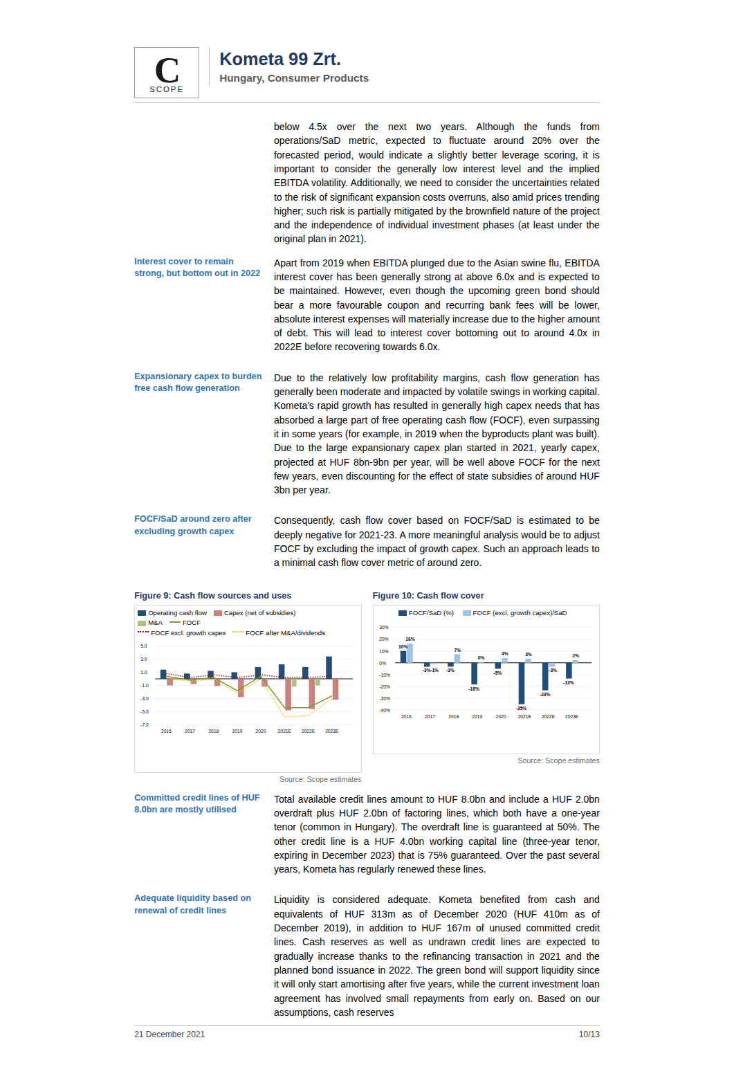C SCOPE
Kometa 99 Zrt.
Hungary, Consumer Products
below 4.5x over the next two years. Although the funds from operations/SaD metric, expected to fluctuate around 20% over the forecasted period, would indicate a slightly better leverage scoring, it is important to consider the generally low interest level and the implied EBITDA volatility. Additionally, we need to consider the uncertainties related to the risk of significant expansion costs overruns, also amid prices trending higher; such risk is partially mitigated by the brownfield nature of the project and the independence of individual investment phases (at least under the original plan in 2021).
Interest cover to remain strong, but bottom out in 2022
Apart from 2019 when EBITDA plunged due to the Asian swine flu, EBITDA interest cover has been generally strong at above 6.0x and is expected to be maintained. However, even though the upcoming green bond should bear a more favourable coupon and recurring bank fees will be lower, absolute interest expenses will materially increase due to the higher amount of debt. This will lead to interest cover bottoming out to around 4.0x in 2022E before recovering towards 6.0x.
Expansionary capex to burden free cash flow generation
Due to the relatively low profitability margins, cash flow generation has generally been moderate and impacted by volatile swings in working capital. Kometa's rapid growth has resulted in generally high capex needs that has absorbed a large part of free operating cash flow (FOCF), even surpassing it in some years (for example, in 2019 when the byproducts plant was built). Due to the large expansionary capex plan started in 2021, yearly capex, projected at HUF 8bn-9bn per year, will be well above FOCF for the next few years, even discounting for the effect of state subsidies of around HUF 3bn per year.
FOCF/SaD around zero after excluding growth capex
Consequently, cash flow cover based on FOCF/SaD is estimated to be deeply negative for 2021-23. A more meaningful analysis would be to adjust FOCF by excluding the impact of growth capex. Such an approach leads to a minimal cash flow cover metric of around zero.
Figure 9: Cash flow sources and uses
Operating cash flow Capex (net of subsidies)
M&A FOCF
FOCF excl. growth capex FOCF after M&A/dividends
5.0 3.0 1.0 -1.0 -3.0 -5.0 -7.0 2016 2017 2018 2019 2020 2021E 2022E 2023E
Source: Scope estimates
Figure 10: Cash flow cover
FOCF/SaD (%) FOCF (excl. growth capex)/SaD
30% 20% 10% 0% -10% -20% -30% -40% 10% 16% -3% -1% -3% 7% -18% 0% -5% 4% -35% 3% -23% -3% -13% 2% 2016 2017 2018 2019 2020 2021E 2022E 2023E
Source: Scope estimates
Committed credit lines of HUF 8.0bn are mostly utilised
Total available credit lines amount to HUF 8.0bn and include a HUF 2.0bn overdraft plus HUF 2.0bn of factoring lines, which both have a one-year tenor (common in Hungary). The overdraft line is guaranteed at 50%. The other credit line is a HUF 4.0bn working capital line (three-year tenor, expiring in December 2023) that is 75% guaranteed. Over the past several years, Kometa has regularly renewed these lines.
Adequate liquidity based on renewal of credit lines
Liquidity is considered adequate. Kometa benefited from cash and equivalents of HUF 313m as of December 2020 (HUF 410m as of December 2019), in addition to HUF 167m of unused committed credit lines. Cash reserves as well as undrawn credit lines are expected to gradually increase thanks to the refinancing transaction in 2021 and the planned bond issuance in 2022. The green bond will support liquidity since it will only start amortising after five years, while the current investment loan agreement has involved small repayments from early on. Based on our assumptions, cash reserves
21 December 2021
10/13